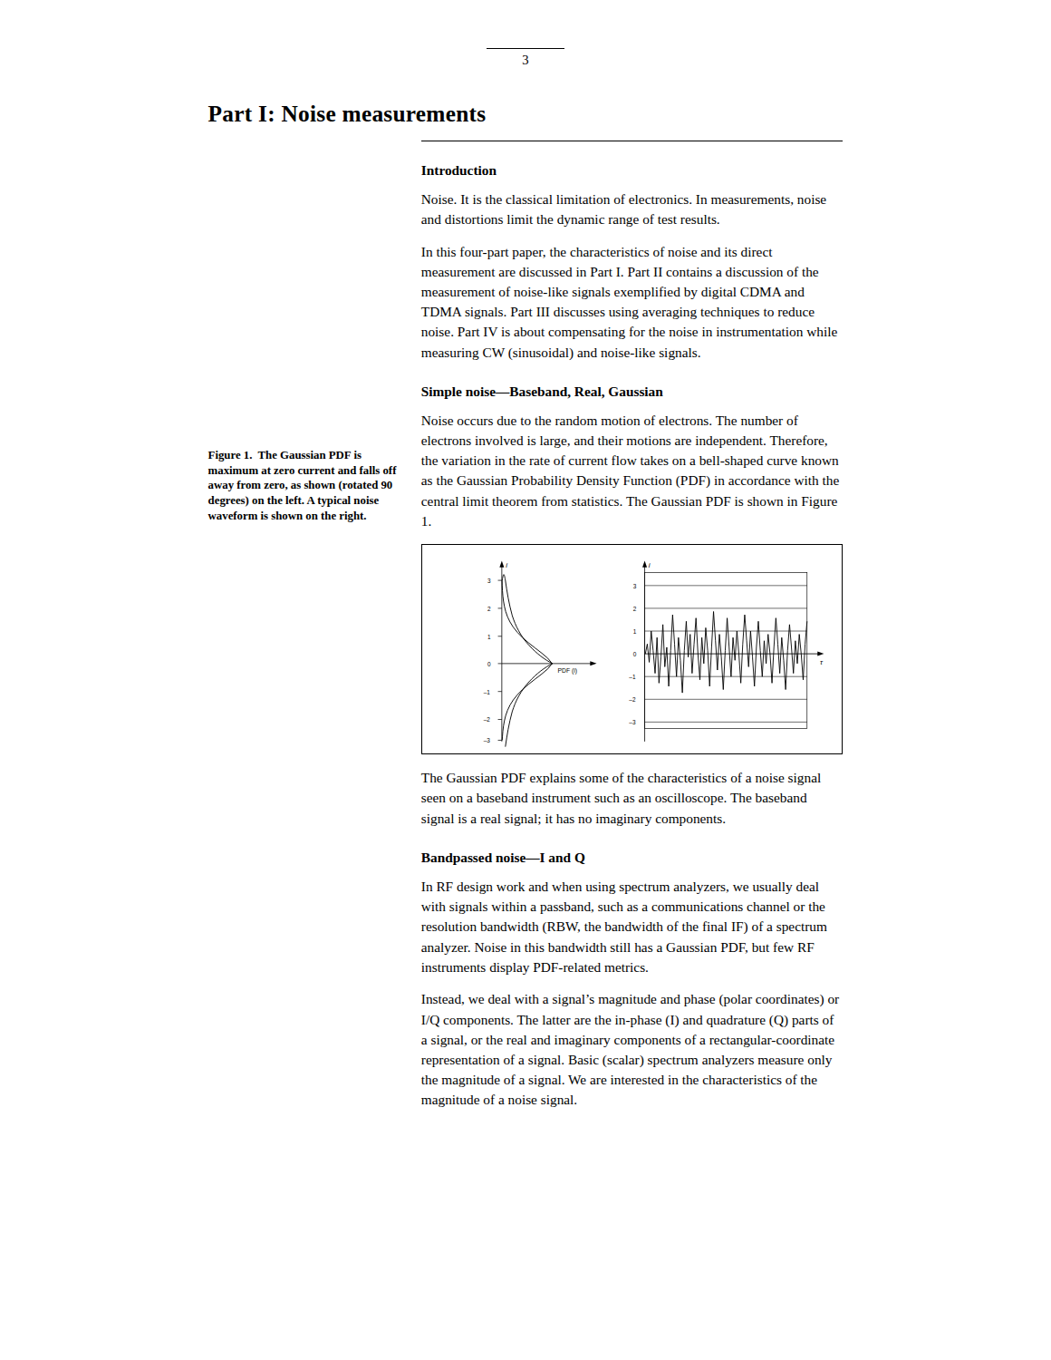3
Part I: Noise measurements
Figure 1. The Gaussian PDF is maximum at zero current and falls off away from zero, as shown (rotated 90 degrees) on the left. A typical noise waveform is shown on the right.
Introduction
Noise. It is the classical limitation of electronics. In measurements, noise and distortions limit the dynamic range of test results.
In this four-part paper, the characteristics of noise and its direct measurement are discussed in Part I. Part II contains a discussion of the measurement of noise-like signals exemplified by digital CDMA and TDMA signals. Part III discusses using averaging techniques to reduce noise. Part IV is about compensating for the noise in instrumentation while measuring CW (sinusoidal) and noise-like signals.
Simple noise—Baseband, Real, Gaussian
Noise occurs due to the random motion of electrons. The number of electrons involved is large, and their motions are independent. Therefore, the variation in the rate of current flow takes on a bell-shaped curve known as the Gaussian Probability Density Function (PDF) in accordance with the central limit theorem from statistics. The Gaussian PDF is shown in Figure 1.
i PDF (i) 3 2 1 0 –1 –2 –3 i τ 3 2 1 0 –1 –2 –3
The Gaussian PDF explains some of the characteristics of a noise signal seen on a baseband instrument such as an oscilloscope. The baseband signal is a real signal; it has no imaginary components.
Bandpassed noise—I and Q
In RF design work and when using spectrum analyzers, we usually deal with signals within a passband, such as a communications channel or the resolution bandwidth (RBW, the bandwidth of the final IF) of a spectrum analyzer. Noise in this bandwidth still has a Gaussian PDF, but few RF instruments display PDF-related metrics.
Instead, we deal with a signal’s magnitude and phase (polar coordinates) or I/Q components. The latter are the in-phase (I) and quadrature (Q) parts of a signal, or the real and imaginary components of a rectangular-coordinate representation of a signal. Basic (scalar) spectrum analyzers measure only the magnitude of a signal. We are interested in the characteristics of the magnitude of a noise signal.